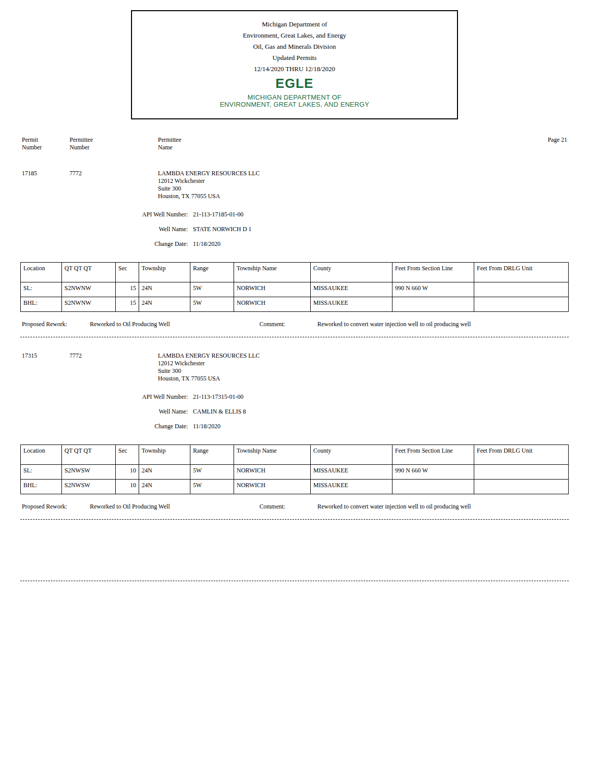Michigan Department of
Environment, Great Lakes, and Energy
Oil, Gas and Minerals Division
Updated Permits
12/14/2020 THRU 12/18/2020
EGLE
MICHIGAN DEPARTMENT OF
ENVIRONMENT, GREAT LAKES, AND ENERGY
| Permit Number | Permittee Number | Permittee Name | Page 21 |
| 17185 | 7772 | LAMBDA ENERGY RESOURCES LLC 12012 Wickchester Suite 300 Houston, TX 77055 USA |
| API Well Number: | 21-113-17185-01-00 |
| Well Name: | STATE NORWICH D 1 |
| Change Date: | 11/18/2020 |
| Location | QT QT QT | Sec | Township | Range | Township Name | County | Feet From Section Line | Feet From DRLG Unit |
| --- | --- | --- | --- | --- | --- | --- | --- | --- |
| SL: | S2NWNW | 15 | 24N | 5W | NORWICH | MISSAUKEE | 990 N 660 W | |
| BHL: | S2NWNW | 15 | 24N | 5W | NORWICH | MISSAUKEE | | |
| Proposed Rework: | Reworked to Oil Producing Well | Comment: | Reworked to convert water injection well to oil producing well |
| 17315 | 7772 | LAMBDA ENERGY RESOURCES LLC 12012 Wickchester Suite 300 Houston, TX 77055 USA |
| API Well Number: | 21-113-17315-01-00 |
| Well Name: | CAMLIN & ELLIS 8 |
| Change Date: | 11/18/2020 |
| Location | QT QT QT | Sec | Township | Range | Township Name | County | Feet From Section Line | Feet From DRLG Unit |
| --- | --- | --- | --- | --- | --- | --- | --- | --- |
| SL: | S2NWSW | 10 | 24N | 5W | NORWICH | MISSAUKEE | 990 N 660 W | |
| BHL: | S2NWSW | 10 | 24N | 5W | NORWICH | MISSAUKEE | | |
| Proposed Rework: | Reworked to Oil Producing Well | Comment: | Reworked to convert water injection well to oil producing well |